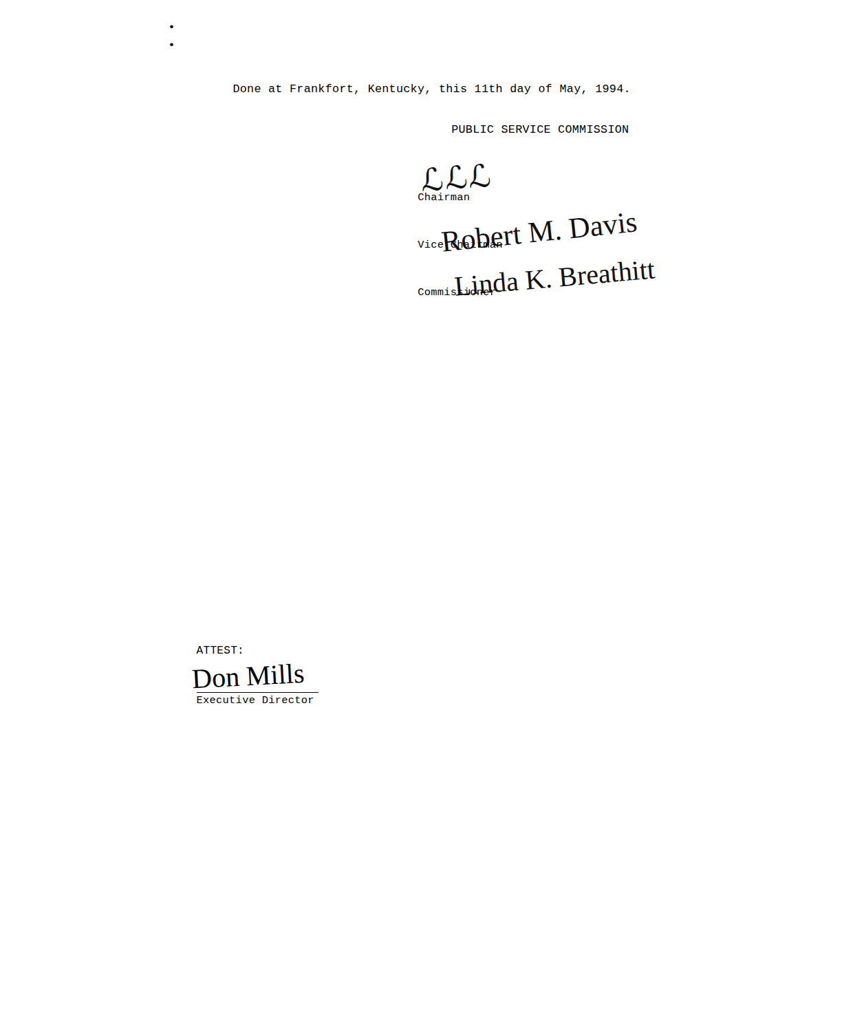• •
Done at Frankfort, Kentucky, this 11th day of May, 1994.
PUBLIC SERVICE COMMISSION
ℒℒℒ Chairman
Robert M. Davis Vice Chairman
Linda K. Breathitt Commissioner
ATTEST:
Don Mills
Executive Director